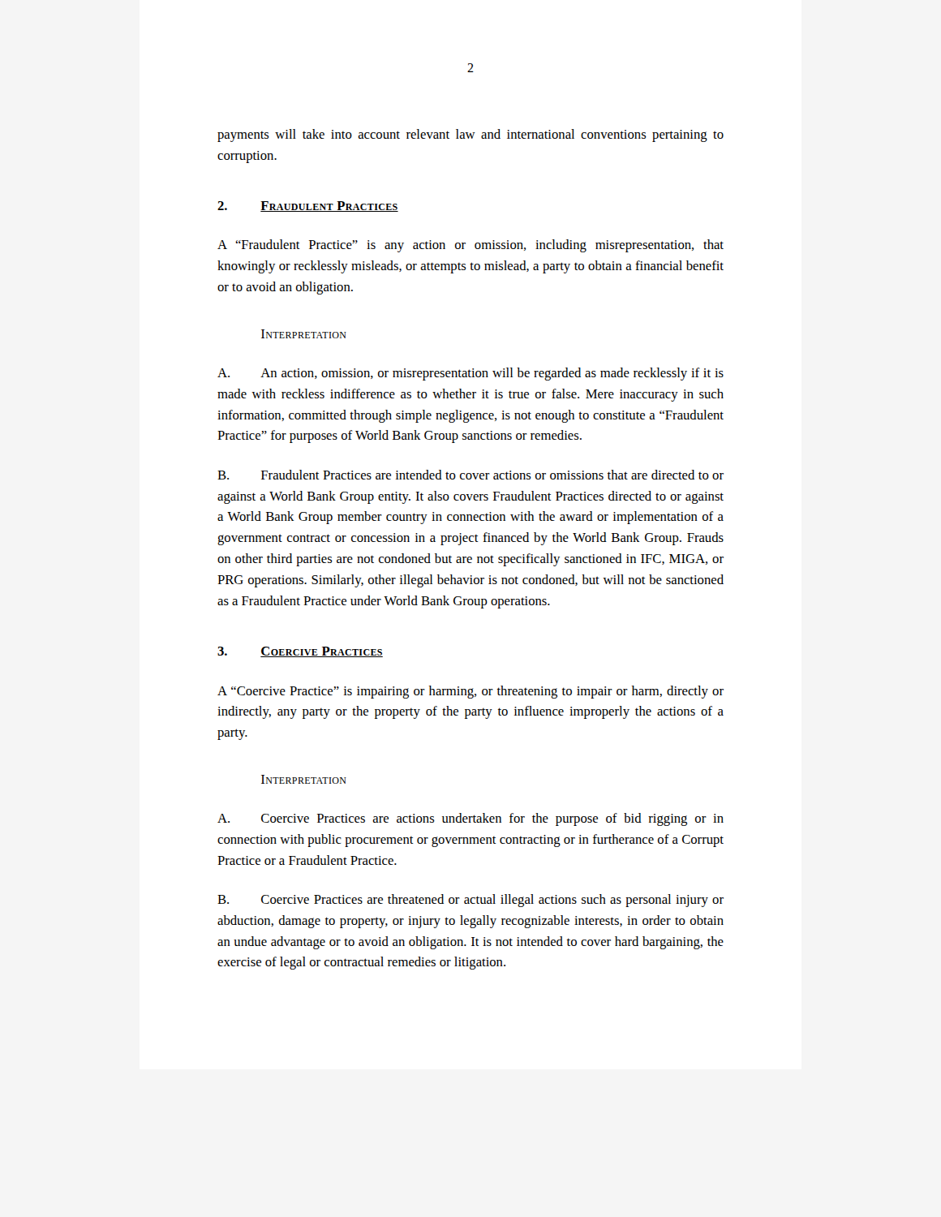2
payments will take into account relevant law and international conventions pertaining to corruption.
2. Fraudulent Practices
A “Fraudulent Practice” is any action or omission, including misrepresentation, that knowingly or recklessly misleads, or attempts to mislead, a party to obtain a financial benefit or to avoid an obligation.
Interpretation
A. An action, omission, or misrepresentation will be regarded as made recklessly if it is made with reckless indifference as to whether it is true or false. Mere inaccuracy in such information, committed through simple negligence, is not enough to constitute a “Fraudulent Practice” for purposes of World Bank Group sanctions or remedies.
B. Fraudulent Practices are intended to cover actions or omissions that are directed to or against a World Bank Group entity. It also covers Fraudulent Practices directed to or against a World Bank Group member country in connection with the award or implementation of a government contract or concession in a project financed by the World Bank Group. Frauds on other third parties are not condoned but are not specifically sanctioned in IFC, MIGA, or PRG operations. Similarly, other illegal behavior is not condoned, but will not be sanctioned as a Fraudulent Practice under World Bank Group operations.
3. Coercive Practices
A “Coercive Practice” is impairing or harming, or threatening to impair or harm, directly or indirectly, any party or the property of the party to influence improperly the actions of a party.
Interpretation
A. Coercive Practices are actions undertaken for the purpose of bid rigging or in connection with public procurement or government contracting or in furtherance of a Corrupt Practice or a Fraudulent Practice.
B. Coercive Practices are threatened or actual illegal actions such as personal injury or abduction, damage to property, or injury to legally recognizable interests, in order to obtain an undue advantage or to avoid an obligation. It is not intended to cover hard bargaining, the exercise of legal or contractual remedies or litigation.